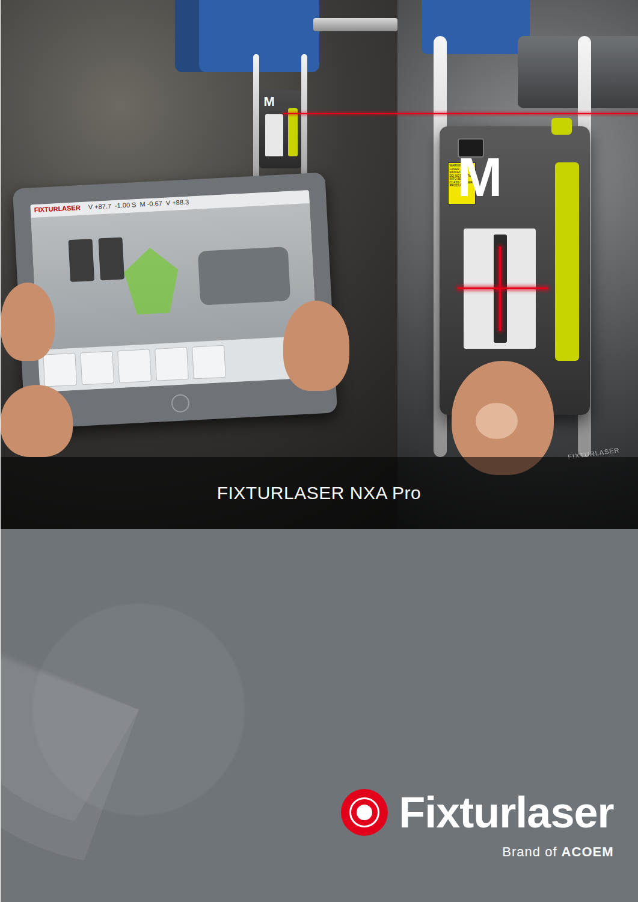M
FIXTURLASER V +87.7 -1.00 S M -0.67 V +88.3
WARNING
LASER RADIATION
DO NOT STARE INTO BEAM
CLASS 2 LASER PRODUCT
M
FIXTURLASER
FIXTURLASER NXA Pro
Fixturlaser
Brand of ACOEM